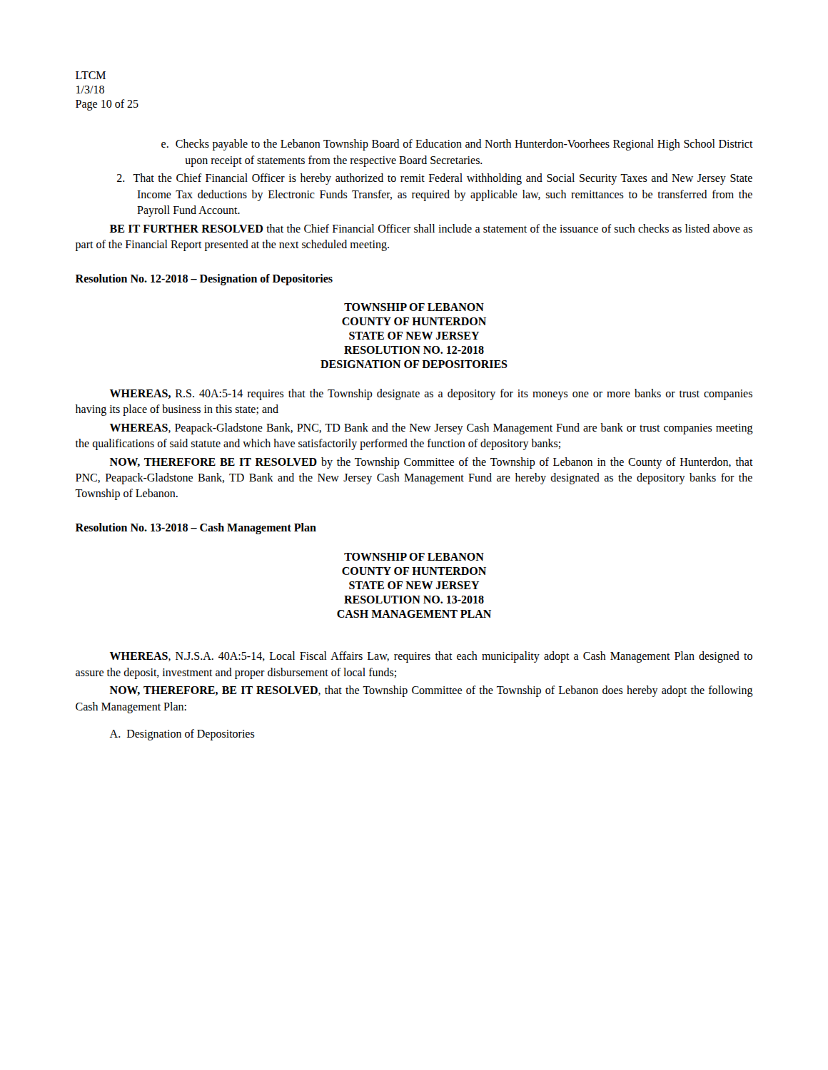LTCM
1/3/18
Page 10 of 25
e. Checks payable to the Lebanon Township Board of Education and North Hunterdon-Voorhees Regional High School District upon receipt of statements from the respective Board Secretaries.
2. That the Chief Financial Officer is hereby authorized to remit Federal withholding and Social Security Taxes and New Jersey State Income Tax deductions by Electronic Funds Transfer, as required by applicable law, such remittances to be transferred from the Payroll Fund Account.
BE IT FURTHER RESOLVED that the Chief Financial Officer shall include a statement of the issuance of such checks as listed above as part of the Financial Report presented at the next scheduled meeting.
Resolution No. 12-2018 – Designation of Depositories
TOWNSHIP OF LEBANON
COUNTY OF HUNTERDON
STATE OF NEW JERSEY
RESOLUTION NO. 12-2018
DESIGNATION OF DEPOSITORIES
WHEREAS, R.S. 40A:5-14 requires that the Township designate as a depository for its moneys one or more banks or trust companies having its place of business in this state; and
WHEREAS, Peapack-Gladstone Bank, PNC, TD Bank and the New Jersey Cash Management Fund are bank or trust companies meeting the qualifications of said statute and which have satisfactorily performed the function of depository banks;
NOW, THEREFORE BE IT RESOLVED by the Township Committee of the Township of Lebanon in the County of Hunterdon, that PNC, Peapack-Gladstone Bank, TD Bank and the New Jersey Cash Management Fund are hereby designated as the depository banks for the Township of Lebanon.
Resolution No. 13-2018 – Cash Management Plan
TOWNSHIP OF LEBANON
COUNTY OF HUNTERDON
STATE OF NEW JERSEY
RESOLUTION NO. 13-2018
CASH MANAGEMENT PLAN
WHEREAS, N.J.S.A. 40A:5-14, Local Fiscal Affairs Law, requires that each municipality adopt a Cash Management Plan designed to assure the deposit, investment and proper disbursement of local funds;
NOW, THEREFORE, BE IT RESOLVED, that the Township Committee of the Township of Lebanon does hereby adopt the following Cash Management Plan:
A. Designation of Depositories